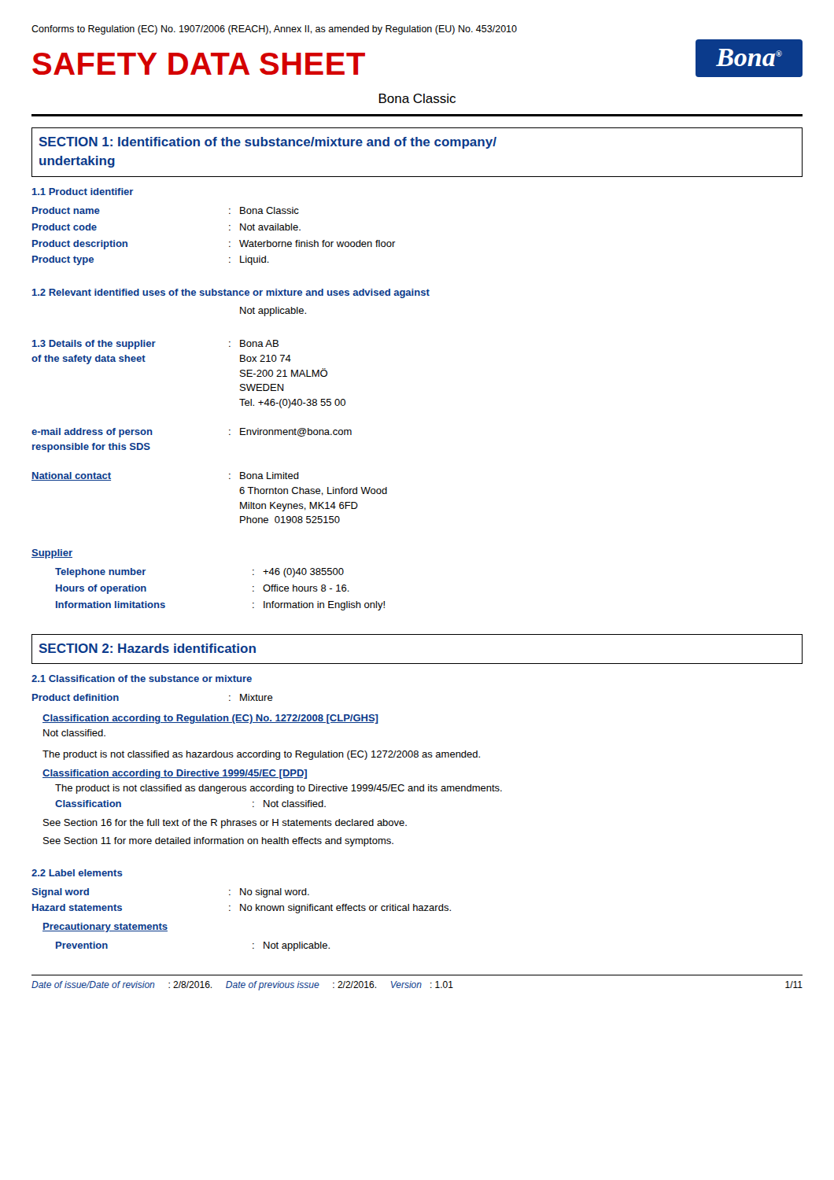Conforms to Regulation (EC) No. 1907/2006 (REACH), Annex II, as amended by Regulation (EU) No. 453/2010
SAFETY DATA SHEET
Bona®
Bona Classic
SECTION 1: Identification of the substance/mixture and of the company/
undertaking
1.1 Product identifier
| Product name | : | Bona Classic |
| Product code | : | Not available. |
| Product description | : | Waterborne finish for wooden floor |
| Product type | : | Liquid. |
1.2 Relevant identified uses of the substance or mixture and uses advised against
Not applicable.
| 1.3 Details of the supplier of the safety data sheet | : | Bona AB Box 210 74 SE-200 21 MALMÖ SWEDEN Tel. +46-(0)40-38 55 00 |
| e-mail address of person responsible for this SDS | : | Environment@bona.com |
| National contact | : | Bona Limited 6 Thornton Chase, Linford Wood Milton Keynes, MK14 6FD Phone 01908 525150 |
Supplier
| Telephone number | : | +46 (0)40 385500 |
| Hours of operation | : | Office hours 8 - 16. |
| Information limitations | : | Information in English only! |
SECTION 2: Hazards identification
2.1 Classification of the substance or mixture
| Product definition | : | Mixture |
Classification according to Regulation (EC) No. 1272/2008 [CLP/GHS]
Not classified.
The product is not classified as hazardous according to Regulation (EC) 1272/2008 as amended.
Classification according to Directive 1999/45/EC [DPD]
The product is not classified as dangerous according to Directive 1999/45/EC and its amendments.
| Classification | : | Not classified. |
See Section 16 for the full text of the R phrases or H statements declared above.
See Section 11 for more detailed information on health effects and symptoms.
2.2 Label elements
| Signal word | : | No signal word. |
| Hazard statements | : | No known significant effects or critical hazards. |
Precautionary statements
| Prevention | : | Not applicable. |
Date of issue/Date of revision : 2/8/2016. Date of previous issue : 2/2/2016. Version : 1.01
1/11